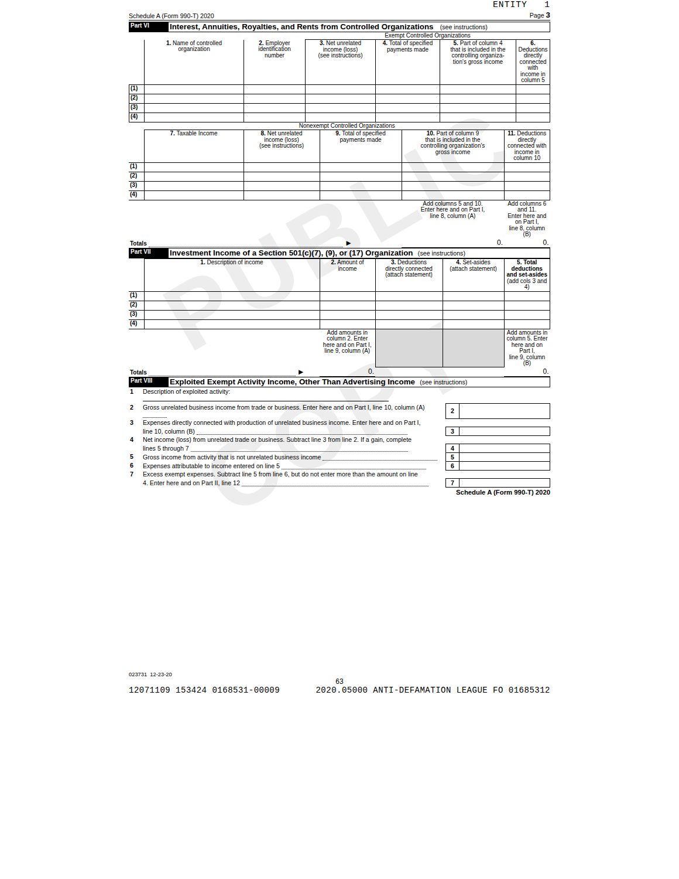PUBLIC
COPY
ENTITY 1
Schedule A (Form 990-T) 2020
Page 3
| Part VI | Interest, Annuities, Royalties, and Rents from Controlled Organizations (see instructions) |
| | | | Exempt Controlled Organizations |
| | 1. Name of controlled organization | 2. Employer identification number | 3. Net unrelated income (loss) (see instructions) | 4. Total of specified payments made | 5. Part of column 4 that is included in the controlling organiza- tion's gross income | 6. Deductions directly connected with income in column 5 |
| (1) | | | | | | |
| (2) | | | | | | |
| (3) | | | | | | |
| (4) | | | | | | |
| | Nonexempt Controlled Organizations |
| | 7. Taxable Income | 8. Net unrelated income (loss) (see instructions) | 9. Total of specified payments made | 10. Part of column 9 that is included in the controlling organization's gross income | 11. Deductions directly connected with income in column 10 |
| (1) | | | | | |
| (2) | | | | | |
| (3) | | | | | |
| (4) | | | | | |
| | Add columns 5 and 10. Enter here and on Part I, line 8, column (A) | Add columns 6 and 11. Enter here and on Part I, line 8, column (B) |
| Totals ► | 0. | 0. |
| Part VII | Investment Income of a Section 501(c)(7), (9), or (17) Organization (see instructions) |
| | 1. Description of income | 2. Amount of income | 3. Deductions directly connected (attach statement) | 4. Set-asides (attach statement) | 5. Total deductions and set-asides (add cols 3 and 4) |
| (1) | | | | | |
| (2) | | | | | |
| (3) | | | | | |
| (4) | | | | | |
| | Add amounts in column 2. Enter here and on Part I, line 9, column (A) | | | Add amounts in column 5. Enter here and on Part I, line 9, column (B) |
| Totals ► | 0. | | | 0. |
| Part VIII | Exploited Exempt Activity Income, Other Than Advertising Income (see instructions) |
| 1 | Description of exploited activity: | | |
| 2 | Gross unrelated business income from trade or business. Enter here and on Part I, line 10, column (A) | 2 | |
| 3 | Expenses directly connected with production of unrelated business income. Enter here and on Part I, | | |
| | line 10, column (B) | 3 | |
| 4 | Net income (loss) from unrelated trade or business. Subtract line 3 from line 2. If a gain, complete | | |
| | lines 5 through 7 | 4 | |
| 5 | Gross income from activity that is not unrelated business income | 5 | |
| 6 | Expenses attributable to income entered on line 5 | 6 | |
| 7 | Excess exempt expenses. Subtract line 5 from line 6, but do not enter more than the amount on line | | |
| | 4. Enter here and on Part II, line 12 | 7 | |
Schedule A (Form 990-T) 2020
023731 12-23-20
63
12071109 153424 0168531-00009 2020.05000 ANTI-DEFAMATION LEAGUE FO 01685312